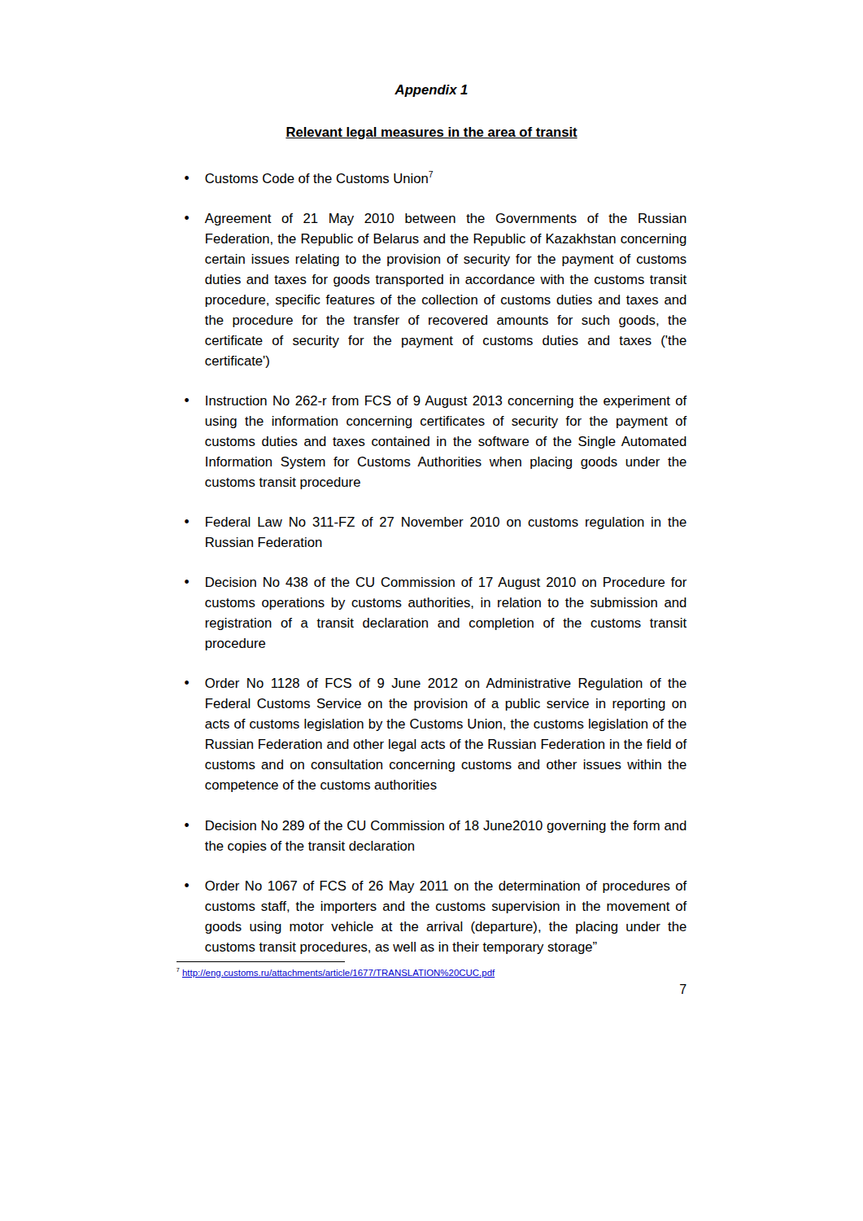Appendix 1
Relevant legal measures in the area of transit
Customs Code of the Customs Union7
Agreement of 21 May 2010 between the Governments of the Russian Federation, the Republic of Belarus and the Republic of Kazakhstan concerning certain issues relating to the provision of security for the payment of customs duties and taxes for goods transported in accordance with the customs transit procedure, specific features of the collection of customs duties and taxes and the procedure for the transfer of recovered amounts for such goods, the certificate of security for the payment of customs duties and taxes ('the certificate')
Instruction No 262-r from FCS of 9 August 2013 concerning the experiment of using the information concerning certificates of security for the payment of customs duties and taxes contained in the software of the Single Automated Information System for Customs Authorities when placing goods under the customs transit procedure
Federal Law No 311-FZ of 27 November 2010 on customs regulation in the Russian Federation
Decision No 438 of the CU Commission of 17 August 2010 on Procedure for customs operations by customs authorities, in relation to the submission and registration of a transit declaration and completion of the customs transit procedure
Order No 1128 of FCS of 9 June 2012 on Administrative Regulation of the Federal Customs Service on the provision of a public service in reporting on acts of customs legislation by the Customs Union, the customs legislation of the Russian Federation and other legal acts of the Russian Federation in the field of customs and on consultation concerning customs and other issues within the competence of the customs authorities
Decision No 289 of the CU Commission of 18 June2010 governing the form and the copies of the transit declaration
Order No 1067 of FCS of 26 May 2011 on the determination of procedures of customs staff, the importers and the customs supervision in the movement of goods using motor vehicle at the arrival (departure), the placing under the customs transit procedures, as well as in their temporary storage”
7 http://eng.customs.ru/attachments/article/1677/TRANSLATION%20CUC.pdf
7